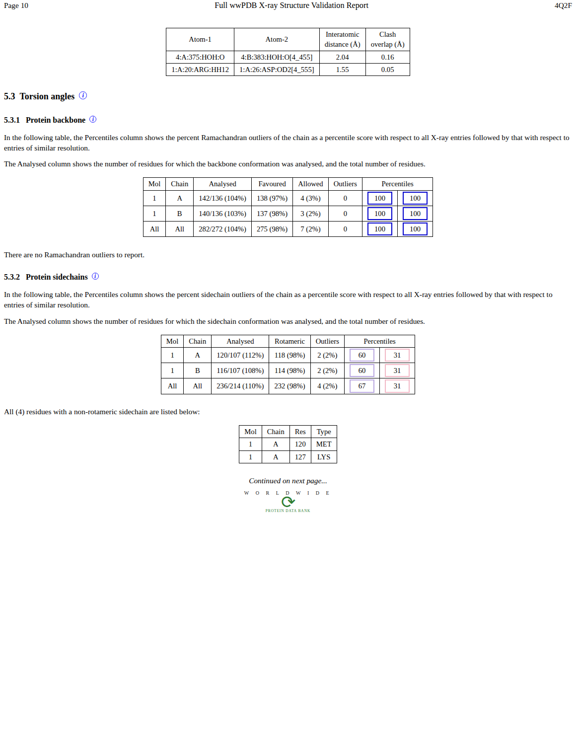Page 10
Full wwPDB X-ray Structure Validation Report
4Q2F
| Atom-1 | Atom-2 | Interatomic distance (Å) | Clash overlap (Å) |
| --- | --- | --- | --- |
| 4:A:375:HOH:O | 4:B:383:HOH:O[4_455] | 2.04 | 0.16 |
| 1:A:20:ARG:HH12 | 1:A:26:ASP:OD2[4_555] | 1.55 | 0.05 |
5.3 Torsion angles i
5.3.1 Protein backbone i
In the following table, the Percentiles column shows the percent Ramachandran outliers of the chain as a percentile score with respect to all X-ray entries followed by that with respect to entries of similar resolution.
The Analysed column shows the number of residues for which the backbone conformation was analysed, and the total number of residues.
| Mol | Chain | Analysed | Favoured | Allowed | Outliers | Percentiles |
| --- | --- | --- | --- | --- | --- | --- |
| 1 | A | 142/136 (104%) | 138 (97%) | 4 (3%) | 0 | 100 | 100 |
| 1 | B | 140/136 (103%) | 137 (98%) | 3 (2%) | 0 | 100 | 100 |
| All | All | 282/272 (104%) | 275 (98%) | 7 (2%) | 0 | 100 | 100 |
There are no Ramachandran outliers to report.
5.3.2 Protein sidechains i
In the following table, the Percentiles column shows the percent sidechain outliers of the chain as a percentile score with respect to all X-ray entries followed by that with respect to entries of similar resolution.
The Analysed column shows the number of residues for which the sidechain conformation was analysed, and the total number of residues.
| Mol | Chain | Analysed | Rotameric | Outliers | Percentiles |
| --- | --- | --- | --- | --- | --- |
| 1 | A | 120/107 (112%) | 118 (98%) | 2 (2%) | 60 | 31 |
| 1 | B | 116/107 (108%) | 114 (98%) | 2 (2%) | 60 | 31 |
| All | All | 236/214 (110%) | 232 (98%) | 4 (2%) | 67 | 31 |
All (4) residues with a non-rotameric sidechain are listed below:
| Mol | Chain | Res | Type |
| --- | --- | --- | --- |
| 1 | A | 120 | MET |
| 1 | A | 127 | LYS |
Continued on next page...
W O R L D W I D E
⟳
PROTEIN DATA BANK